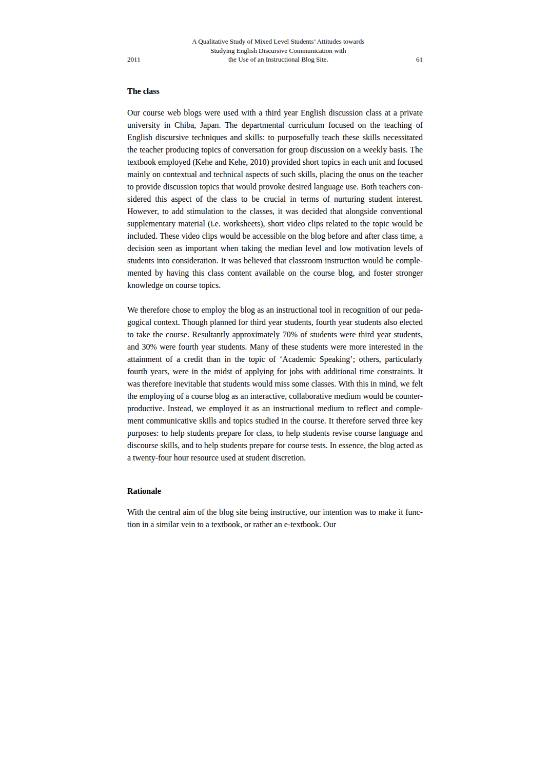2011
A Qualitative Study of Mixed Level Students’ Attitudes towards
Studying English Discursive Communication with
the Use of an Instructional Blog Site.
61
The class
Our course web blogs were used with a third year English discussion class at a private university in Chiba, Japan. The departmental curriculum focused on the teaching of English discursive techniques and skills: to purposefully teach these skills necessitated the teacher producing topics of conversation for group discussion on a weekly basis. The textbook employed (Kehe and Kehe, 2010) provided short topics in each unit and focused mainly on contextual and technical aspects of such skills, placing the onus on the teacher to provide discussion topics that would provoke desired language use. Both teachers considered this aspect of the class to be crucial in terms of nurturing student interest. However, to add stimulation to the classes, it was decided that alongside conventional supplementary material (i.e. worksheets), short video clips related to the topic would be included. These video clips would be accessible on the blog before and after class time, a decision seen as important when taking the median level and low motivation levels of students into consideration. It was believed that classroom instruction would be complemented by having this class content available on the course blog, and foster stronger knowledge on course topics.
We therefore chose to employ the blog as an instructional tool in recognition of our pedagogical context. Though planned for third year students, fourth year students also elected to take the course. Resultantly approximately 70% of students were third year students, and 30% were fourth year students. Many of these students were more interested in the attainment of a credit than in the topic of ‘Academic Speaking’; others, particularly fourth years, were in the midst of applying for jobs with additional time constraints. It was therefore inevitable that students would miss some classes. With this in mind, we felt the employing of a course blog as an interactive, collaborative medium would be counterproductive. Instead, we employed it as an instructional medium to reflect and complement communicative skills and topics studied in the course. It therefore served three key purposes: to help students prepare for class, to help students revise course language and discourse skills, and to help students prepare for course tests. In essence, the blog acted as a twenty-four hour resource used at student discretion.
Rationale
With the central aim of the blog site being instructive, our intention was to make it function in a similar vein to a textbook, or rather an e-textbook. Our